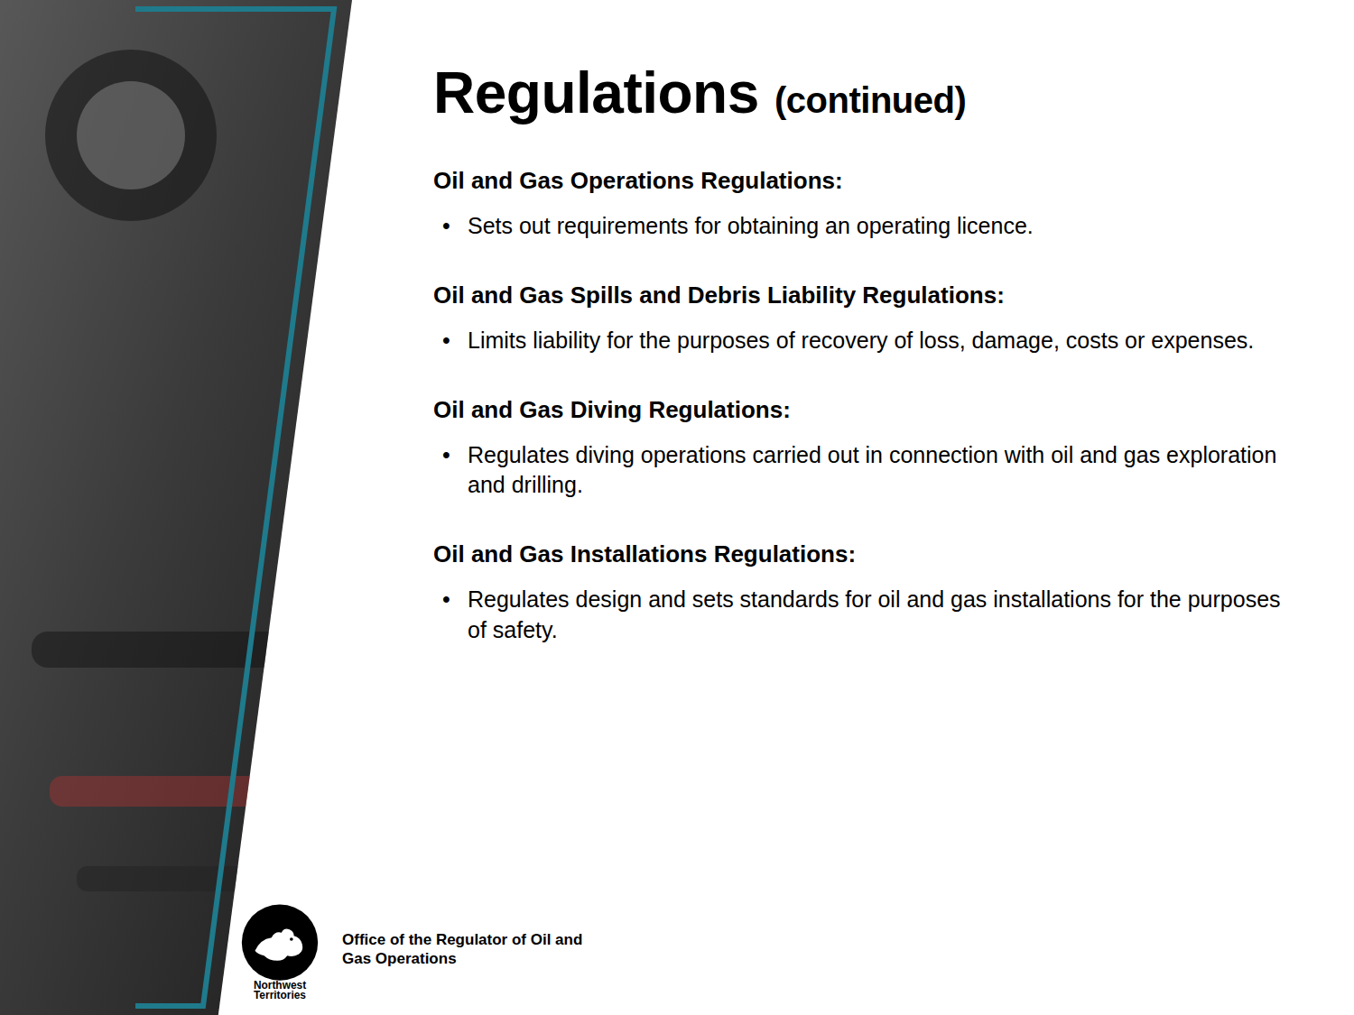Regulations (continued)
Oil and Gas Operations Regulations:
Sets out requirements for obtaining an operating licence.
Oil and Gas Spills and Debris Liability Regulations:
Limits liability for the purposes of recovery of loss, damage, costs or expenses.
Oil and Gas Diving Regulations:
Regulates diving operations carried out in connection with oil and gas exploration and drilling.
Oil and Gas Installations Regulations:
Regulates design and sets standards for oil and gas installations for the purposes of safety.
Northwest Territories
Office of the Regulator of Oil and
Gas Operations